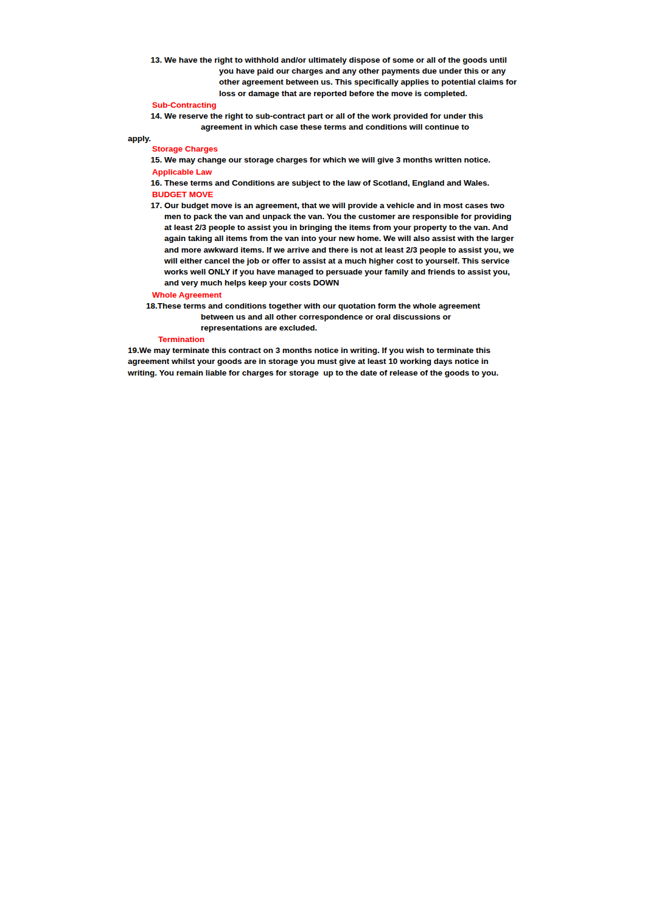We have the right to withhold and/or ultimately dispose of some or all of the goods until
you have paid our charges and any other payments due under this or any other agreement between us. This specifically applies to potential claims for loss or damage that are reported before the move is completed.
Sub-Contracting
We reserve the right to sub-contract part or all of the work provided for under this
agreement in which case these terms and conditions will continue to
apply.
Storage Charges
We may change our storage charges for which we will give 3 months written notice.
Applicable Law
These terms and Conditions are subject to the law of Scotland, England and Wales.
BUDGET MOVE
Our budget move is an agreement, that we will provide a vehicle and in most cases two men to pack the van and unpack the van. You the customer are responsible for providing at least 2/3 people to assist you in bringing the items from your property to the van. And again taking all items from the van into your new home. We will also assist with the larger and more awkward items. If we arrive and there is not at least 2/3 people to assist you, we will either cancel the job or offer to assist at a much higher cost to yourself. This service works well ONLY if you have managed to persuade your family and friends to assist you, and very much helps keep your costs DOWN
Whole Agreement
18.These terms and conditions together with our quotation form the whole agreement between us and all other correspondence or oral discussions or representations are excluded.
Termination
19.We may terminate this contract on 3 months notice in writing. If you wish to terminate this agreement whilst your goods are in storage you must give at least 10 working days notice in writing. You remain liable for charges for storage up to the date of release of the goods to you.